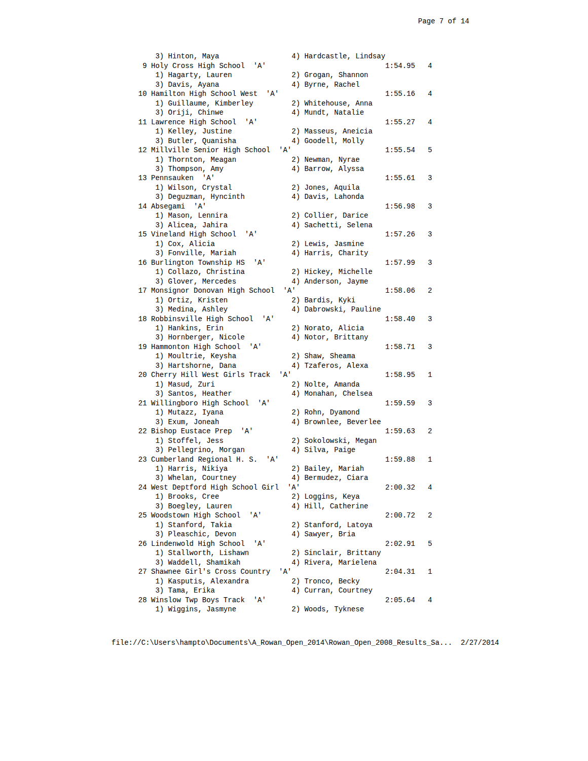Page 7 of 14
    3) Hinton, Maya                 4) Hardcastle, Lindsay
 9 Holy Cross High School  'A'                            1:54.95   4
    1) Hagarty, Lauren              2) Grogan, Shannon
    3) Davis, Ayana                 4) Byrne, Rachel
10 Hamilton High School West  'A'                         1:55.16   4
    1) Guillaume, Kimberley         2) Whitehouse, Anna
    3) Oriji, Chinwe                4) Mundt, Natalie
11 Lawrence High School  'A'                              1:55.27   4
    1) Kelley, Justine              2) Masseus, Aneicia
    3) Butler, Quanisha             4) Goodell, Molly
12 Millville Senior High School  'A'                      1:55.54   5
    1) Thornton, Meagan             2) Newman, Nyrae
    3) Thompson, Amy                4) Barrow, Alyssa
13 Pennsauken  'A'                                        1:55.61   3
    1) Wilson, Crystal              2) Jones, Aquila
    3) Deguzman, Hyncinth           4) Davis, Lahonda
14 Absegami  'A'                                          1:56.98   3
    1) Mason, Lennira               2) Collier, Darice
    3) Alicea, Jahira               4) Sachetti, Selena
15 Vineland High School  'A'                              1:57.26   3
    1) Cox, Alicia                  2) Lewis, Jasmine
    3) Fonville, Mariah             4) Harris, Charity
16 Burlington Township HS  'A'                            1:57.99   3
    1) Collazo, Christina           2) Hickey, Michelle
    3) Glover, Mercedes             4) Anderson, Jayme
17 Monsignor Donovan High School  'A'                     1:58.06   2
    1) Ortiz, Kristen               2) Bardis, Kyki
    3) Medina, Ashley               4) Dabrowski, Pauline
18 Robbinsville High School  'A'                          1:58.40   3
    1) Hankins, Erin                2) Norato, Alicia
    3) Hornberger, Nicole           4) Notor, Brittany
19 Hammonton High School  'A'                             1:58.71   3
    1) Moultrie, Keysha             2) Shaw, Sheama
    3) Hartshorne, Dana             4) Tzaferos, Alexa
20 Cherry Hill West Girls Track  'A'                      1:58.95   1
    1) Masud, Zuri                  2) Nolte, Amanda
    3) Santos, Heather              4) Monahan, Chelsea
21 Willingboro High School  'A'                           1:59.59   3
    1) Mutazz, Iyana                2) Rohn, Dyamond
    3) Exum, Joneah                 4) Brownlee, Beverlee
22 Bishop Eustace Prep  'A'                               1:59.63   2
    1) Stoffel, Jess                2) Sokolowski, Megan
    3) Pellegrino, Morgan           4) Silva, Paige
23 Cumberland Regional H. S.  'A'                         1:59.88   1
    1) Harris, Nikiya               2) Bailey, Mariah
    3) Whelan, Courtney             4) Bermudez, Ciara
24 West Deptford High School Girl  'A'                    2:00.32   4
    1) Brooks, Cree                 2) Loggins, Keya
    3) Boegley, Lauren              4) Hill, Catherine
25 Woodstown High School  'A'                             2:00.72   2
    1) Stanford, Takia              2) Stanford, Latoya
    3) Pleaschic, Devon             4) Sawyer, Bria
26 Lindenwold High School  'A'                            2:02.91   5
    1) Stallworth, Lishawn          2) Sinclair, Brittany
    3) Waddell, Shamikah            4) Rivera, Marielena
27 Shawnee Girl's Cross Country  'A'                      2:04.31   1
    1) Kasputis, Alexandra          2) Tronco, Becky
    3) Tama, Erika                  4) Curran, Courtney
28 Winslow Twp Boys Track  'A'                            2:05.64   4
    1) Wiggins, Jasmyne             2) Woods, Tyknese
file://C:\Users\hampto\Documents\A_Rowan_Open_2014\Rowan_Open_2008_Results_Sa... 2/27/2014